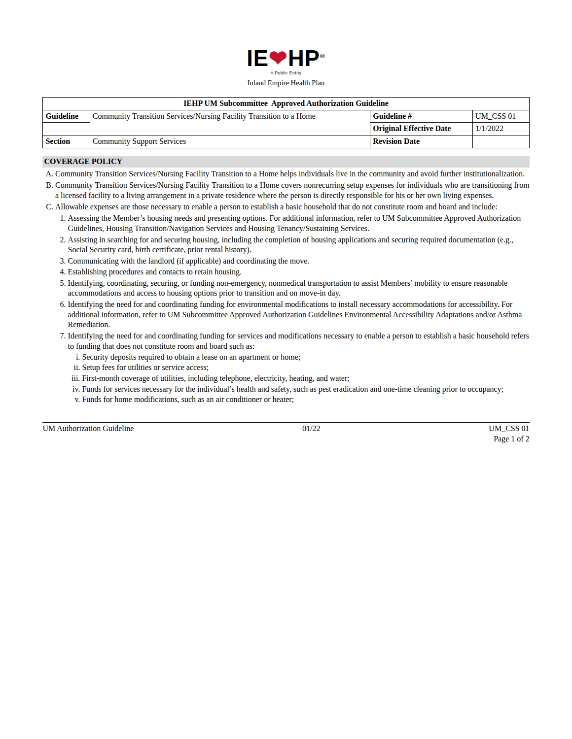IE❤HP®
A Public Entity
Inland Empire Health Plan
| IEHP UM Subcommittee Approved Authorization Guideline |
| Guideline | Community Transition Services/Nursing Facility Transition to a Home | Guideline # | UM_CSS 01 |
| | Original Effective Date | 1/1/2022 |
| Section | Community Support Services | Revision Date | |
COVERAGE POLICY
Community Transition Services/Nursing Facility Transition to a Home helps individuals live in the community and avoid further institutionalization.
Community Transition Services/Nursing Facility Transition to a Home covers nonrecurring setup expenses for individuals who are transitioning from a licensed facility to a living arrangement in a private residence where the person is directly responsible for his or her own living expenses.
Allowable expenses are those necessary to enable a person to establish a basic household that do not constitute room and board and include:
Assessing the Member’s housing needs and presenting options. For additional information, refer to UM Subcommittee Approved Authorization Guidelines, Housing Transition/Navigation Services and Housing Tenancy/Sustaining Services.
Assisting in searching for and securing housing, including the completion of housing applications and securing required documentation (e.g., Social Security card, birth certificate, prior rental history).
Communicating with the landlord (if applicable) and coordinating the move.
Establishing procedures and contacts to retain housing.
Identifying, coordinating, securing, or funding non-emergency, nonmedical transportation to assist Members’ mobility to ensure reasonable accommodations and access to housing options prior to transition and on move-in day.
Identifying the need for and coordinating funding for environmental modifications to install necessary accommodations for accessibility. For additional information, refer to UM Subcommittee Approved Authorization Guidelines Environmental Accessibility Adaptations and/or Asthma Remediation.
Identifying the need for and coordinating funding for services and modifications necessary to enable a person to establish a basic household refers to funding that does not constitute room and board such as:
Security deposits required to obtain a lease on an apartment or home;
Setup fees for utilities or service access;
First-month coverage of utilities, including telephone, electricity, heating, and water;
Funds for services necessary for the individual’s health and safety, such as pest eradication and one-time cleaning prior to occupancy;
Funds for home modifications, such as an air conditioner or heater;
UM Authorization Guideline
01/22
UM_CSS 01
Page 1 of 2